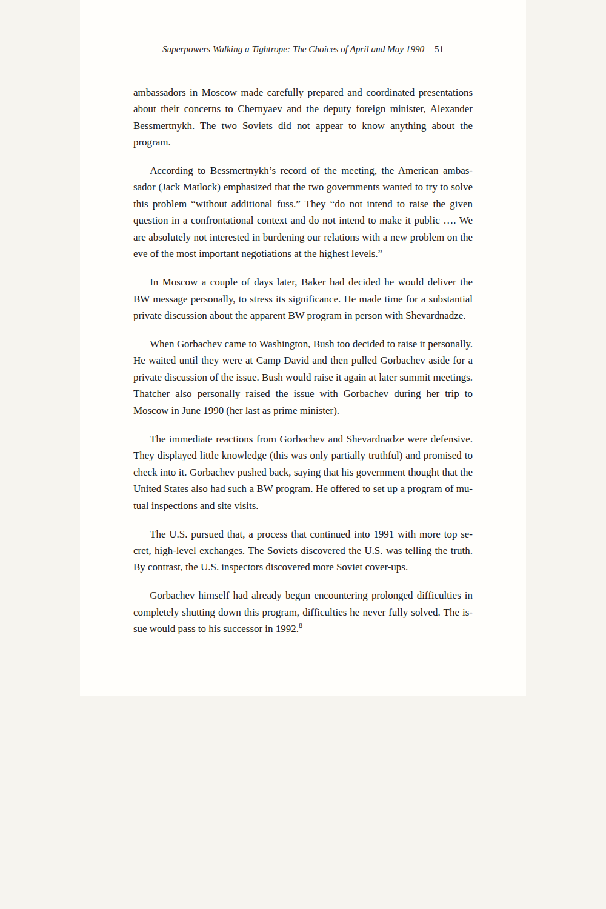Superpowers Walking a Tightrope: The Choices of April and May 1990 51
ambassadors in Moscow made carefully prepared and coordinated presentations about their concerns to Chernyaev and the deputy foreign minister, Alexander Bessmertnykh. The two Soviets did not appear to know anything about the program.
According to Bessmertnykh’s record of the meeting, the American ambassador (Jack Matlock) emphasized that the two governments wanted to try to solve this problem “without additional fuss.” They “do not intend to raise the given question in a confrontational context and do not intend to make it public …. We are absolutely not interested in burdening our relations with a new problem on the eve of the most important negotiations at the highest levels.”
In Moscow a couple of days later, Baker had decided he would deliver the BW message personally, to stress its significance. He made time for a substantial private discussion about the apparent BW program in person with Shevardnadze.
When Gorbachev came to Washington, Bush too decided to raise it personally. He waited until they were at Camp David and then pulled Gorbachev aside for a private discussion of the issue. Bush would raise it again at later summit meetings. Thatcher also personally raised the issue with Gorbachev during her trip to Moscow in June 1990 (her last as prime minister).
The immediate reactions from Gorbachev and Shevardnadze were defensive. They displayed little knowledge (this was only partially truthful) and promised to check into it. Gorbachev pushed back, saying that his government thought that the United States also had such a BW program. He offered to set up a program of mutual inspections and site visits.
The U.S. pursued that, a process that continued into 1991 with more top secret, high-level exchanges. The Soviets discovered the U.S. was telling the truth. By contrast, the U.S. inspectors discovered more Soviet cover-ups.
Gorbachev himself had already begun encountering prolonged difficulties in completely shutting down this program, difficulties he never fully solved. The issue would pass to his successor in 1992.8